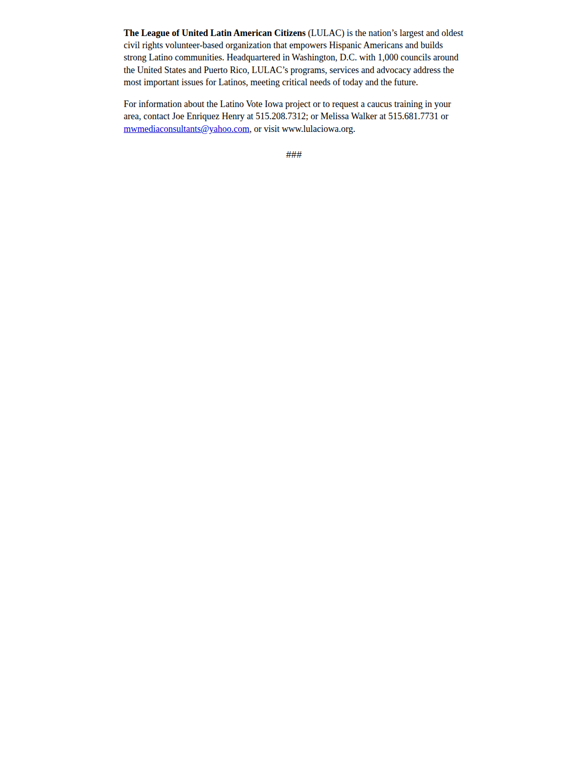The League of United Latin American Citizens (LULAC) is the nation’s largest and oldest civil rights volunteer-based organization that empowers Hispanic Americans and builds strong Latino communities. Headquartered in Washington, D.C. with 1,000 councils around the United States and Puerto Rico, LULAC’s programs, services and advocacy address the most important issues for Latinos, meeting critical needs of today and the future.
For information about the Latino Vote Iowa project or to request a caucus training in your area, contact Joe Enriquez Henry at 515.208.7312; or Melissa Walker at 515.681.7731 or mwmediaconsultants@yahoo.com, or visit www.lulaciowa.org.
###